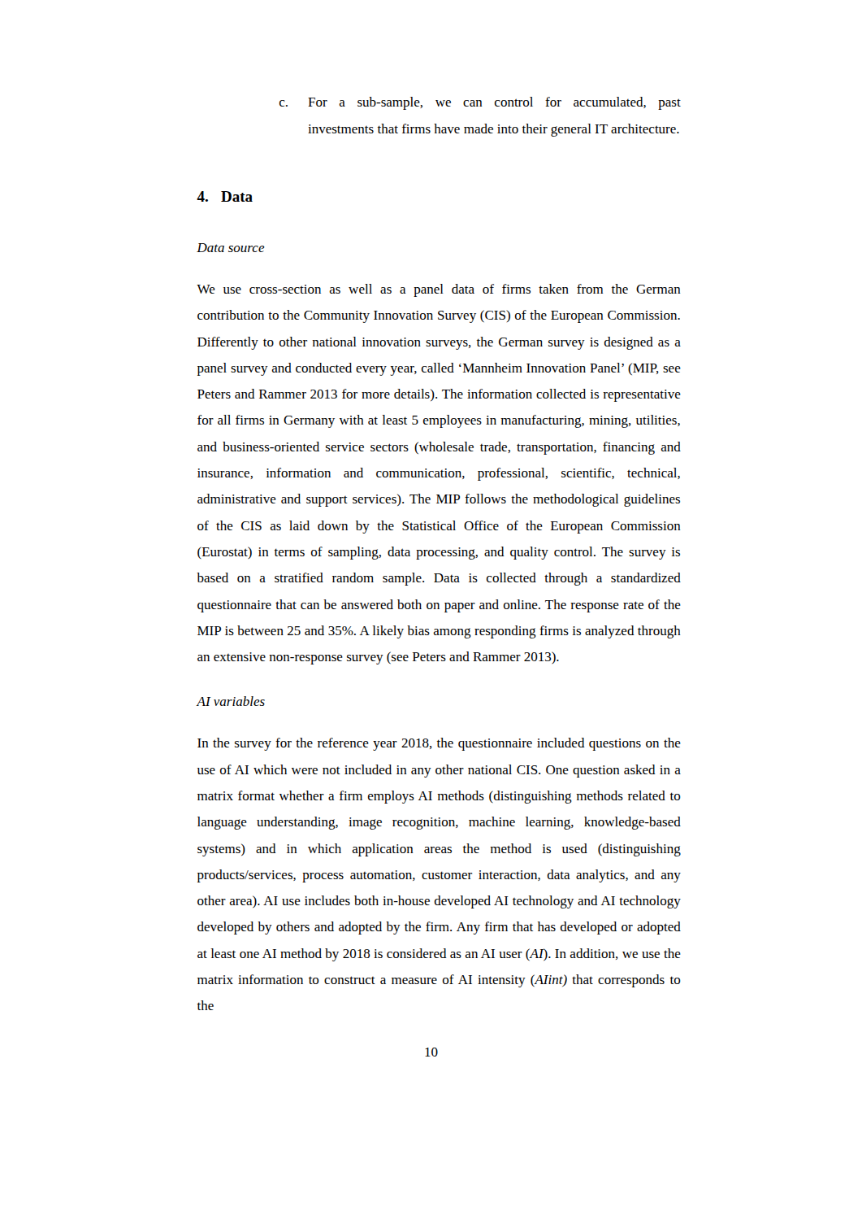c. For a sub-sample, we can control for accumulated, past investments that firms have made into their general IT architecture.
4. Data
Data source
We use cross-section as well as a panel data of firms taken from the German contribution to the Community Innovation Survey (CIS) of the European Commission. Differently to other national innovation surveys, the German survey is designed as a panel survey and conducted every year, called ‘Mannheim Innovation Panel’ (MIP, see Peters and Rammer 2013 for more details). The information collected is representative for all firms in Germany with at least 5 employees in manufacturing, mining, utilities, and business-oriented service sectors (wholesale trade, transportation, financing and insurance, information and communication, professional, scientific, technical, administrative and support services). The MIP follows the methodological guidelines of the CIS as laid down by the Statistical Office of the European Commission (Eurostat) in terms of sampling, data processing, and quality control. The survey is based on a stratified random sample. Data is collected through a standardized questionnaire that can be answered both on paper and online. The response rate of the MIP is between 25 and 35%. A likely bias among responding firms is analyzed through an extensive non-response survey (see Peters and Rammer 2013).
AI variables
In the survey for the reference year 2018, the questionnaire included questions on the use of AI which were not included in any other national CIS. One question asked in a matrix format whether a firm employs AI methods (distinguishing methods related to language understanding, image recognition, machine learning, knowledge-based systems) and in which application areas the method is used (distinguishing products/services, process automation, customer interaction, data analytics, and any other area). AI use includes both in-house developed AI technology and AI technology developed by others and adopted by the firm. Any firm that has developed or adopted at least one AI method by 2018 is considered as an AI user (AI). In addition, we use the matrix information to construct a measure of AI intensity (AIint) that corresponds to the
10